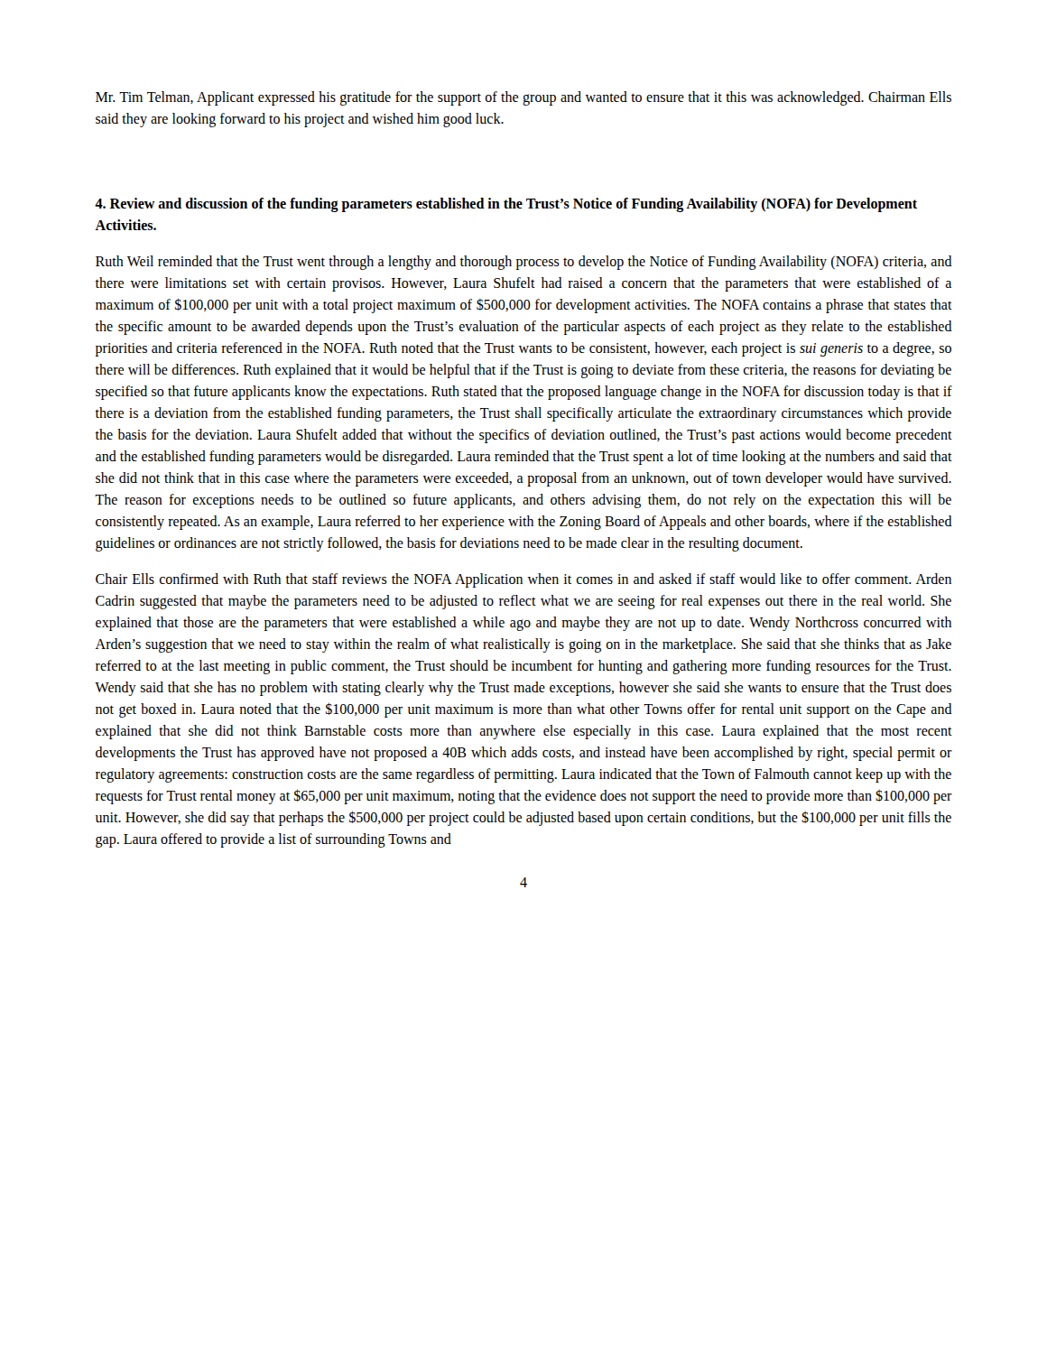Mr. Tim Telman, Applicant expressed his gratitude for the support of the group and wanted to ensure that it this was acknowledged. Chairman Ells said they are looking forward to his project and wished him good luck.
4. Review and discussion of the funding parameters established in the Trust’s Notice of Funding Availability (NOFA) for Development Activities.
Ruth Weil reminded that the Trust went through a lengthy and thorough process to develop the Notice of Funding Availability (NOFA) criteria, and there were limitations set with certain provisos. However, Laura Shufelt had raised a concern that the parameters that were established of a maximum of $100,000 per unit with a total project maximum of $500,000 for development activities. The NOFA contains a phrase that states that the specific amount to be awarded depends upon the Trust’s evaluation of the particular aspects of each project as they relate to the established priorities and criteria referenced in the NOFA. Ruth noted that the Trust wants to be consistent, however, each project is sui generis to a degree, so there will be differences. Ruth explained that it would be helpful that if the Trust is going to deviate from these criteria, the reasons for deviating be specified so that future applicants know the expectations. Ruth stated that the proposed language change in the NOFA for discussion today is that if there is a deviation from the established funding parameters, the Trust shall specifically articulate the extraordinary circumstances which provide the basis for the deviation. Laura Shufelt added that without the specifics of deviation outlined, the Trust’s past actions would become precedent and the established funding parameters would be disregarded. Laura reminded that the Trust spent a lot of time looking at the numbers and said that she did not think that in this case where the parameters were exceeded, a proposal from an unknown, out of town developer would have survived. The reason for exceptions needs to be outlined so future applicants, and others advising them, do not rely on the expectation this will be consistently repeated. As an example, Laura referred to her experience with the Zoning Board of Appeals and other boards, where if the established guidelines or ordinances are not strictly followed, the basis for deviations need to be made clear in the resulting document.
Chair Ells confirmed with Ruth that staff reviews the NOFA Application when it comes in and asked if staff would like to offer comment. Arden Cadrin suggested that maybe the parameters need to be adjusted to reflect what we are seeing for real expenses out there in the real world. She explained that those are the parameters that were established a while ago and maybe they are not up to date. Wendy Northcross concurred with Arden’s suggestion that we need to stay within the realm of what realistically is going on in the marketplace. She said that she thinks that as Jake referred to at the last meeting in public comment, the Trust should be incumbent for hunting and gathering more funding resources for the Trust. Wendy said that she has no problem with stating clearly why the Trust made exceptions, however she said she wants to ensure that the Trust does not get boxed in. Laura noted that the $100,000 per unit maximum is more than what other Towns offer for rental unit support on the Cape and explained that she did not think Barnstable costs more than anywhere else especially in this case. Laura explained that the most recent developments the Trust has approved have not proposed a 40B which adds costs, and instead have been accomplished by right, special permit or regulatory agreements: construction costs are the same regardless of permitting. Laura indicated that the Town of Falmouth cannot keep up with the requests for Trust rental money at $65,000 per unit maximum, noting that the evidence does not support the need to provide more than $100,000 per unit. However, she did say that perhaps the $500,000 per project could be adjusted based upon certain conditions, but the $100,000 per unit fills the gap. Laura offered to provide a list of surrounding Towns and
4